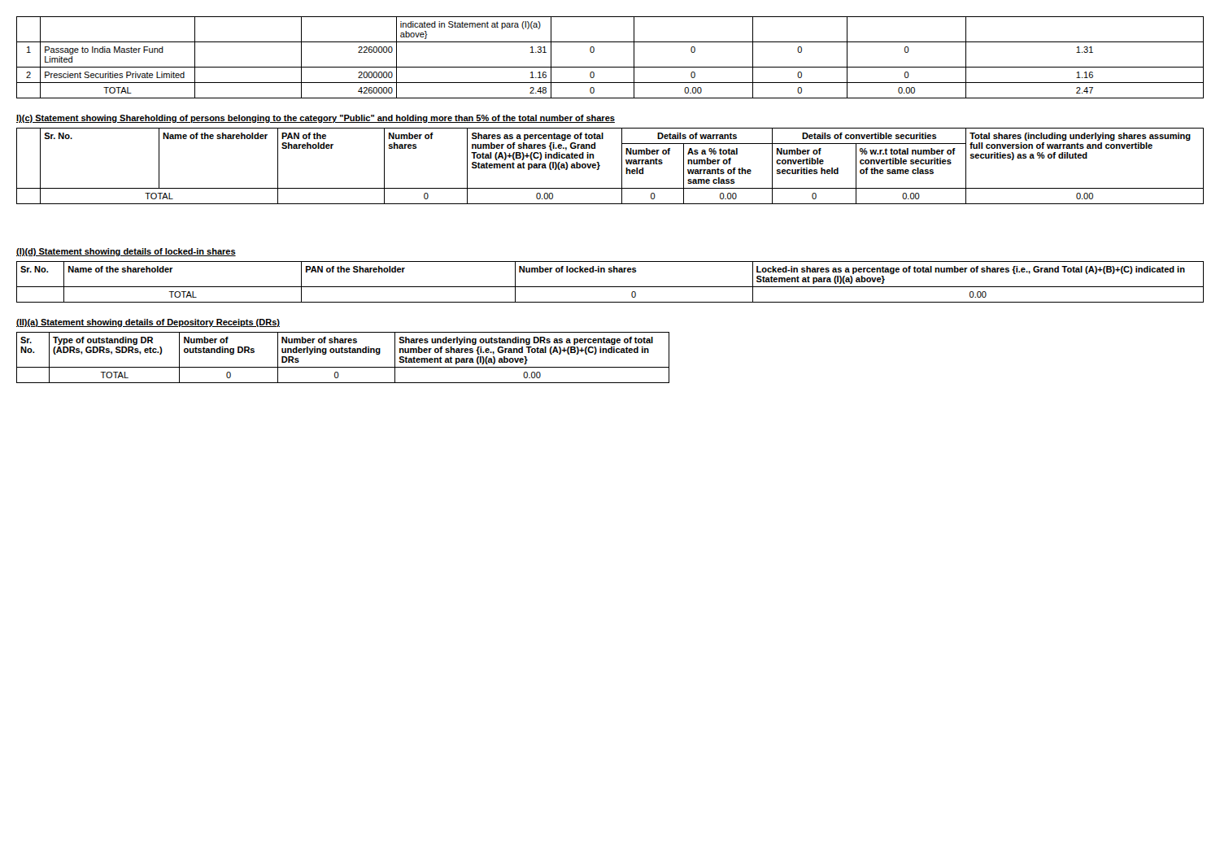| | | | | indicated in Statement at para (I)(a) above} | | | | | |
| 1 | Passage to India Master Fund Limited | | 2260000 | 1.31 | 0 | 0 | 0 | 0 | 1.31 |
| 2 | Prescient Securities Private Limited | | 2000000 | 1.16 | 0 | 0 | 0 | 0 | 1.16 |
| | TOTAL | | 4260000 | 2.48 | 0 | 0.00 | 0 | 0.00 | 2.47 |
I)(c) Statement showing Shareholding of persons belonging to the category "Public" and holding more than 5% of the total number of shares
| | Sr. No. | Name of the shareholder | PAN of the Shareholder | Number of shares | Shares as a percentage of total number of shares {i.e., Grand Total (A)+(B)+(C) indicated in Statement at para (I)(a) above} | Details of warrants | Details of convertible securities | Total shares (including underlying shares assuming full conversion of warrants and convertible securities) as a % of diluted |
| Number of warrants held | As a % total number of warrants of the same class | Number of convertible securities held | % w.r.t total number of convertible securities of the same class |
| | TOTAL | | 0 | 0.00 | 0 | 0.00 | 0 | 0.00 | 0.00 |
(I)(d) Statement showing details of locked-in shares
| Sr. No. | Name of the shareholder | PAN of the Shareholder | Number of locked-in shares | Locked-in shares as a percentage of total number of shares {i.e., Grand Total (A)+(B)+(C) indicated in Statement at para (I)(a) above} |
| | TOTAL | | 0 | 0.00 |
(II)(a) Statement showing details of Depository Receipts (DRs)
| Sr. No. | Type of outstanding DR (ADRs, GDRs, SDRs, etc.) | Number of outstanding DRs | Number of shares underlying outstanding DRs | Shares underlying outstanding DRs as a percentage of total number of shares {i.e., Grand Total (A)+(B)+(C) indicated in Statement at para (I)(a) above} |
| | TOTAL | 0 | 0 | 0.00 |